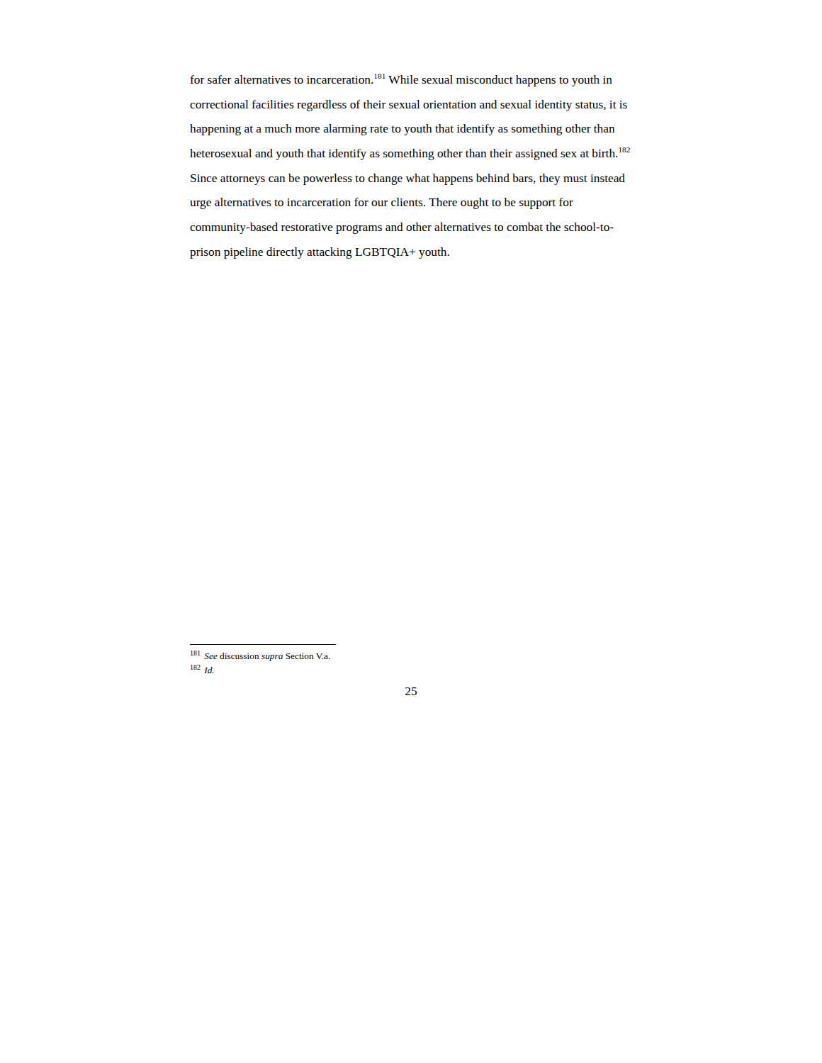for safer alternatives to incarceration.181 While sexual misconduct happens to youth in correctional facilities regardless of their sexual orientation and sexual identity status, it is happening at a much more alarming rate to youth that identify as something other than heterosexual and youth that identify as something other than their assigned sex at birth.182 Since attorneys can be powerless to change what happens behind bars, they must instead urge alternatives to incarceration for our clients. There ought to be support for community-based restorative programs and other alternatives to combat the school-to-prison pipeline directly attacking LGBTQIA+ youth.
181 See discussion supra Section V.a.
182 Id.
25